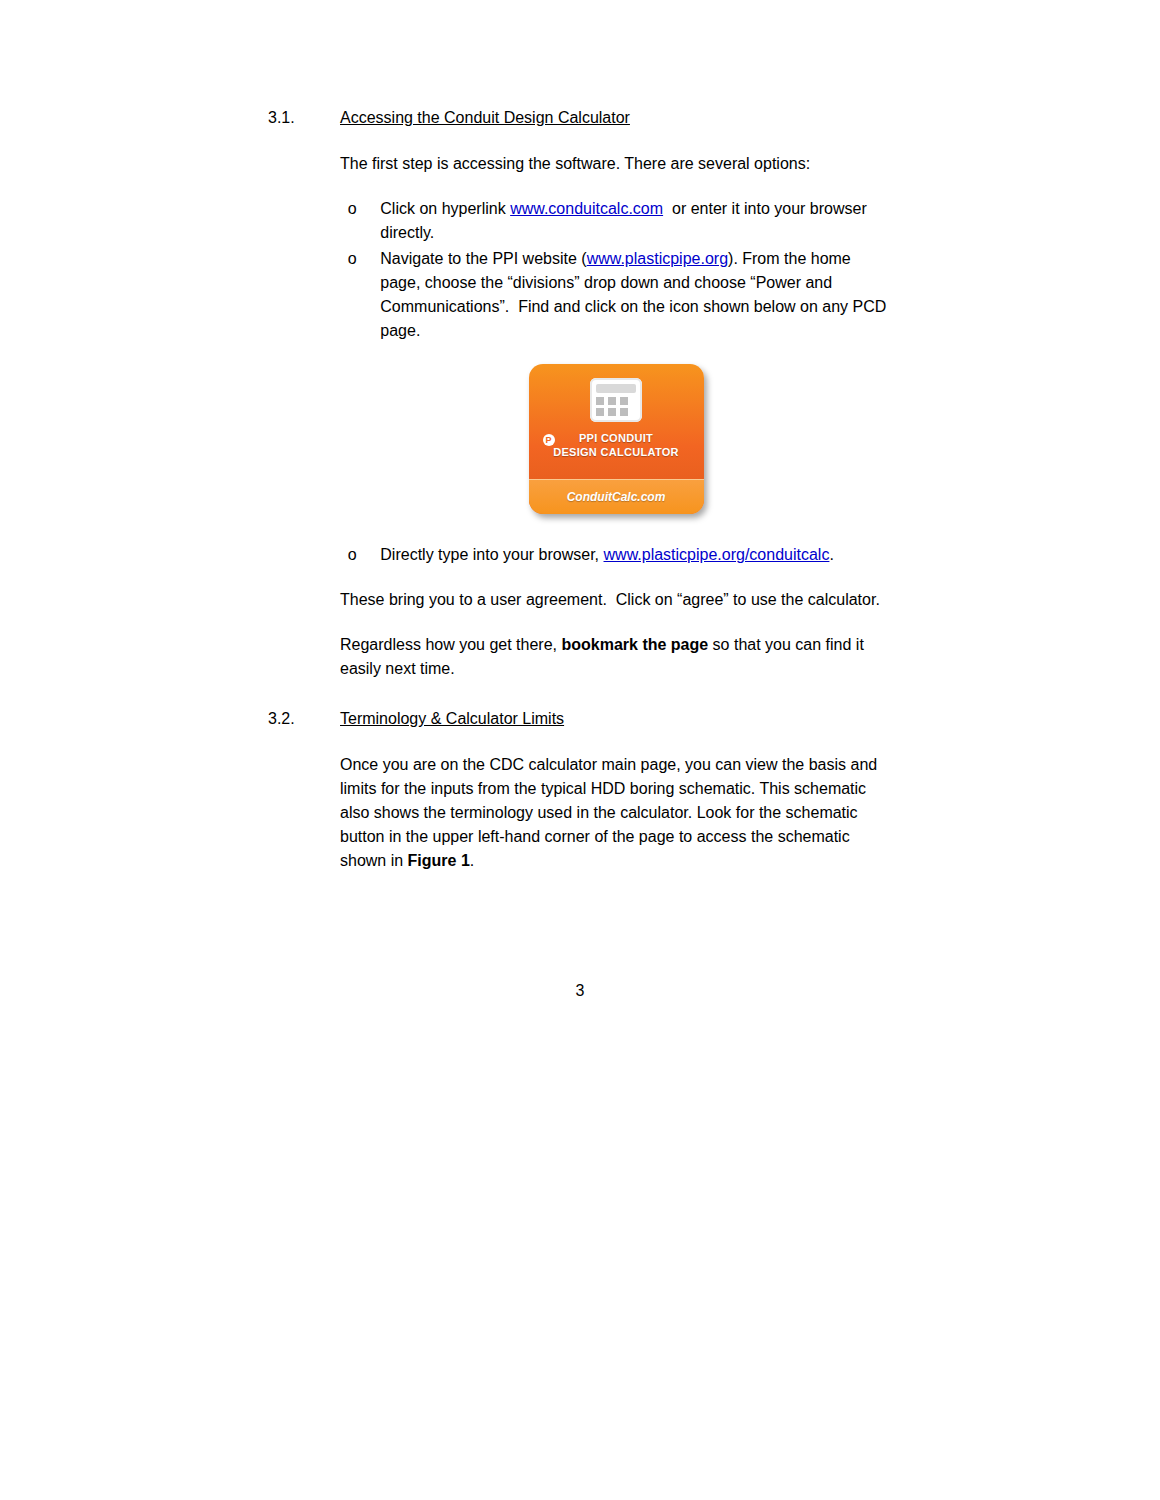3.1. Accessing the Conduit Design Calculator
The first step is accessing the software. There are several options:
Click on hyperlink www.conduitcalc.com or enter it into your browser directly.
Navigate to the PPI website (www.plasticpipe.org). From the home page, choose the “divisions” drop down and choose “Power and Communications”. Find and click on the icon shown below on any PCD page.
P
PPI CONDUIT DESIGN CALCULATOR
ConduitCalc.com
Directly type into your browser, www.plasticpipe.org/conduitcalc.
These bring you to a user agreement. Click on “agree” to use the calculator.
Regardless how you get there, bookmark the page so that you can find it easily next time.
3.2. Terminology & Calculator Limits
Once you are on the CDC calculator main page, you can view the basis and limits for the inputs from the typical HDD boring schematic. This schematic also shows the terminology used in the calculator. Look for the schematic button in the upper left-hand corner of the page to access the schematic shown in Figure 1.
3